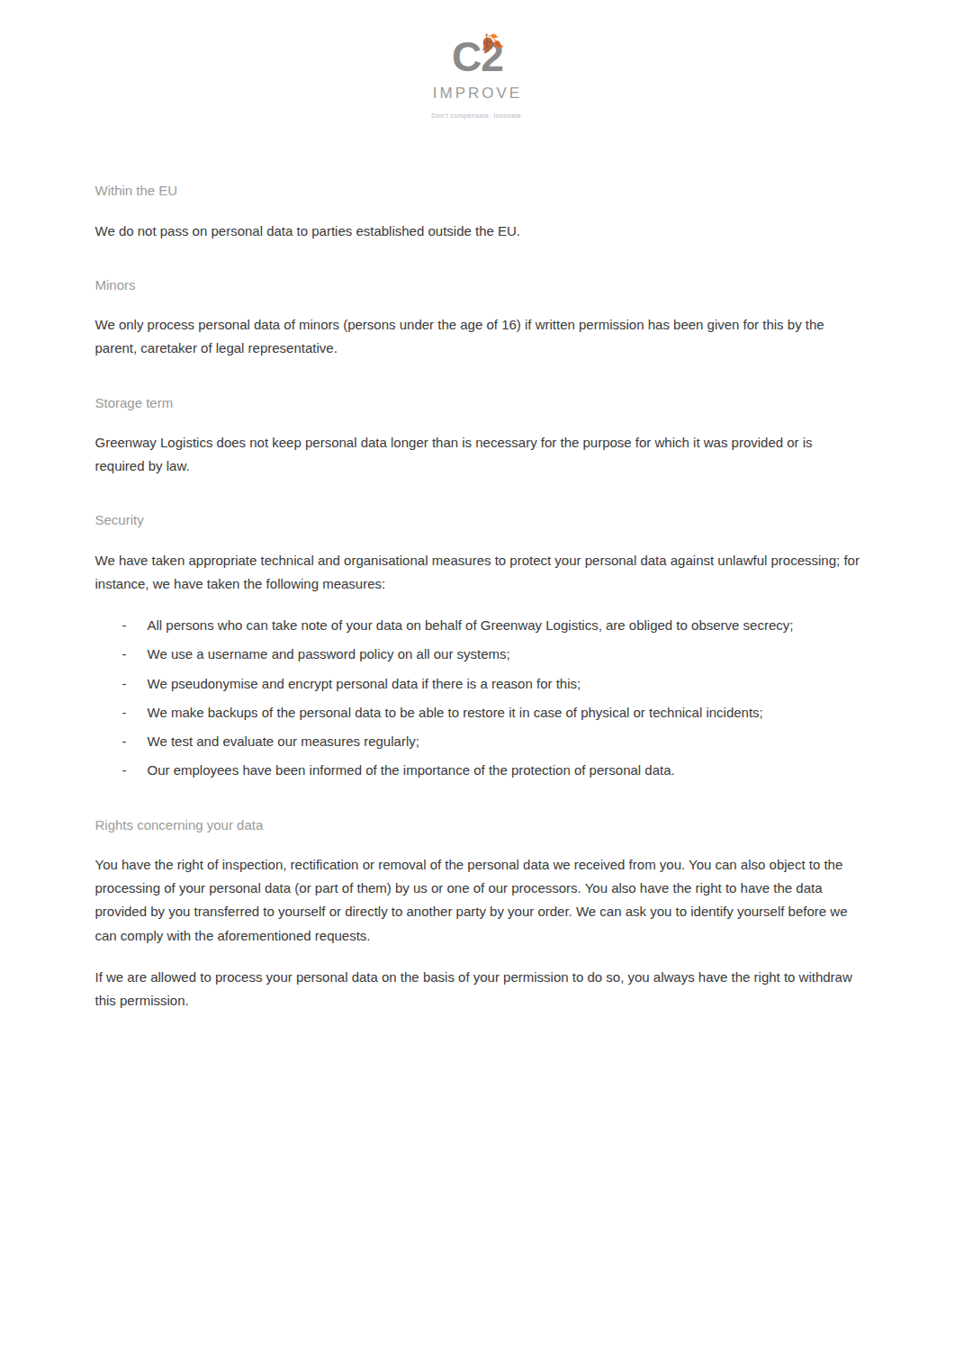C🍂2
IMPROVE
Don't compensate. Innovate.
Within the EU
We do not pass on personal data to parties established outside the EU.
Minors
We only process personal data of minors (persons under the age of 16) if written permission has been given for this by the parent, caretaker of legal representative.
Storage term
Greenway Logistics does not keep personal data longer than is necessary for the purpose for which it was provided or is required by law.
Security
We have taken appropriate technical and organisational measures to protect your personal data against unlawful processing; for instance, we have taken the following measures:
All persons who can take note of your data on behalf of Greenway Logistics, are obliged to observe secrecy;
We use a username and password policy on all our systems;
We pseudonymise and encrypt personal data if there is a reason for this;
We make backups of the personal data to be able to restore it in case of physical or technical incidents;
We test and evaluate our measures regularly;
Our employees have been informed of the importance of the protection of personal data.
Rights concerning your data
You have the right of inspection, rectification or removal of the personal data we received from you. You can also object to the processing of your personal data (or part of them) by us or one of our processors. You also have the right to have the data provided by you transferred to yourself or directly to another party by your order. We can ask you to identify yourself before we can comply with the aforementioned requests.
If we are allowed to process your personal data on the basis of your permission to do so, you always have the right to withdraw this permission.